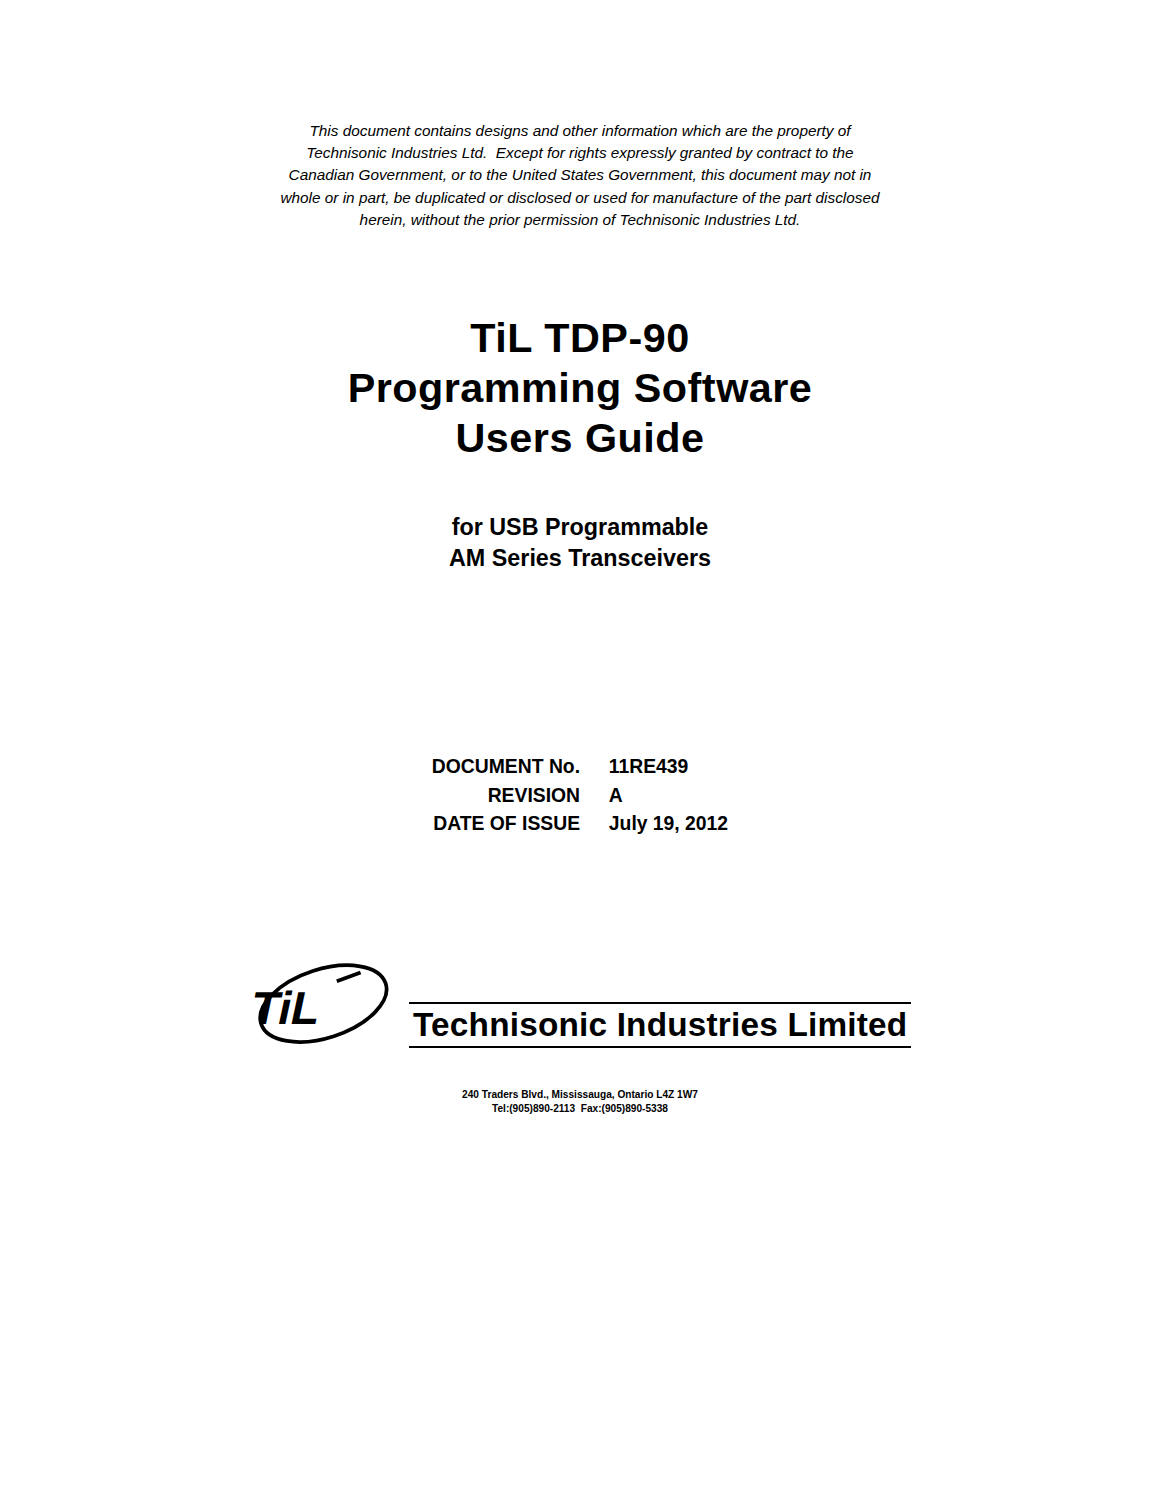This document contains designs and other information which are the property of Technisonic Industries Ltd. Except for rights expressly granted by contract to the Canadian Government, or to the United States Government, this document may not in whole or in part, be duplicated or disclosed or used for manufacture of the part disclosed herein, without the prior permission of Technisonic Industries Ltd.
TiL TDP-90
Programming Software
Users Guide
for USB Programmable
AM Series Transceivers
| DOCUMENT No. | 11RE439 |
| REVISION | A |
| DATE OF ISSUE | July 19, 2012 |
TiL
Technisonic Industries Limited
240 Traders Blvd., Mississauga, Ontario L4Z 1W7
Tel:(905)890-2113 Fax:(905)890-5338